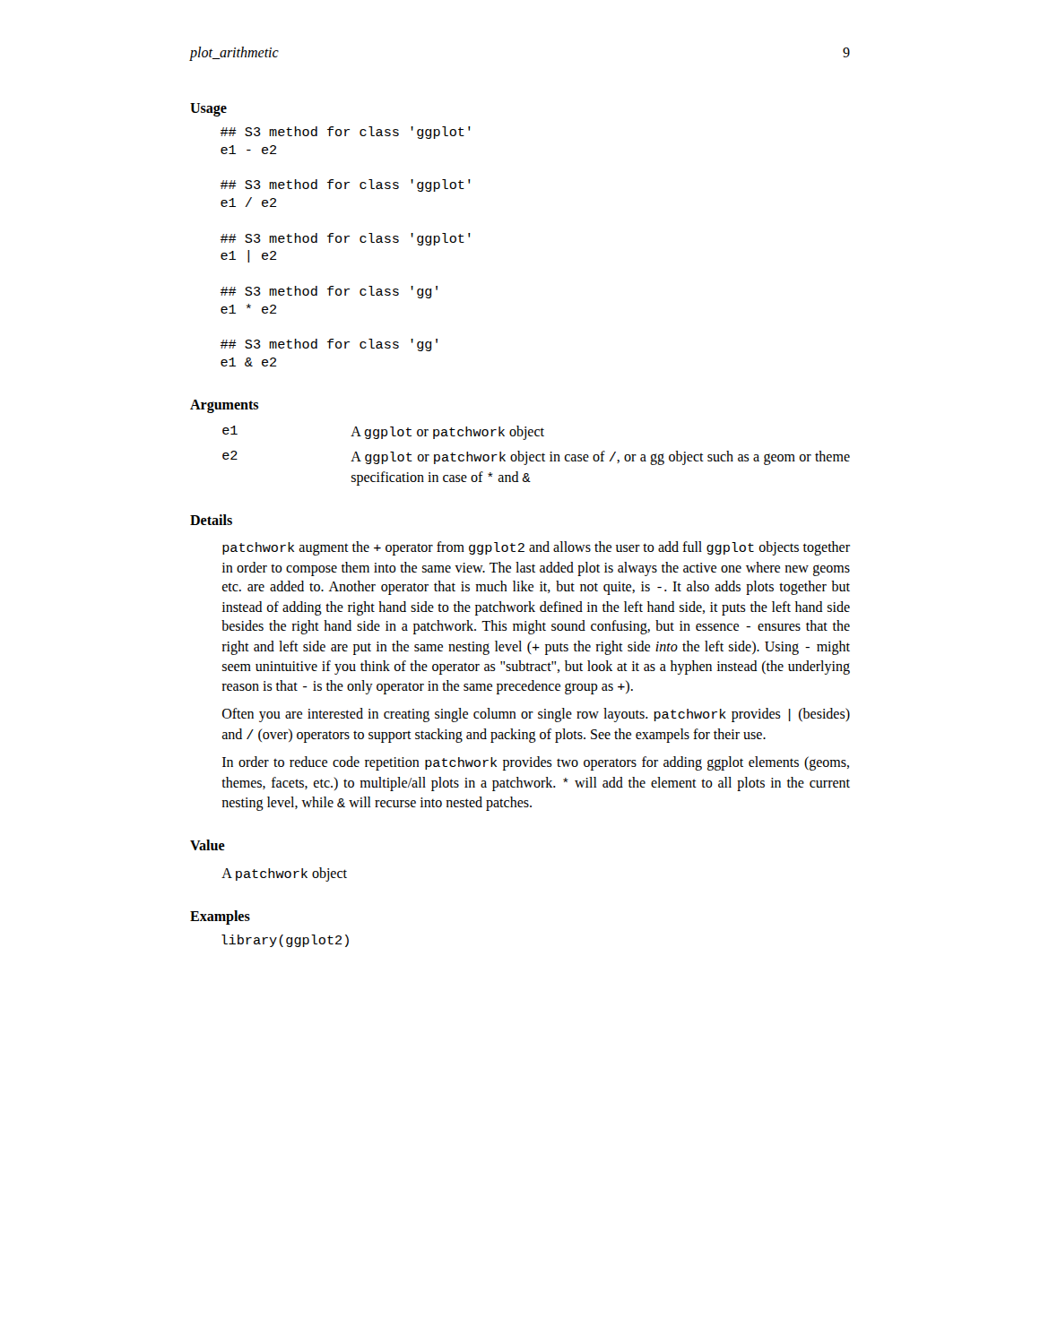plot_arithmetic 9
Usage
## S3 method for class 'ggplot'
e1 - e2

## S3 method for class 'ggplot'
e1 / e2

## S3 method for class 'ggplot'
e1 | e2

## S3 method for class 'gg'
e1 * e2

## S3 method for class 'gg'
e1 & e2
Arguments
e1
A ggplot or patchwork object
e2
A ggplot or patchwork object in case of /, or a gg object such as a geom or theme specification in case of * and &
Details
patchwork augment the + operator from ggplot2 and allows the user to add full ggplot objects together in order to compose them into the same view. The last added plot is always the active one where new geoms etc. are added to. Another operator that is much like it, but not quite, is -. It also adds plots together but instead of adding the right hand side to the patchwork defined in the left hand side, it puts the left hand side besides the right hand side in a patchwork. This might sound confusing, but in essence - ensures that the right and left side are put in the same nesting level (+ puts the right side into the left side). Using - might seem unintuitive if you think of the operator as "subtract", but look at it as a hyphen instead (the underlying reason is that - is the only operator in the same precedence group as +).
Often you are interested in creating single column or single row layouts. patchwork provides | (besides) and / (over) operators to support stacking and packing of plots. See the exampels for their use.
In order to reduce code repetition patchwork provides two operators for adding ggplot elements (geoms, themes, facets, etc.) to multiple/all plots in a patchwork. * will add the element to all plots in the current nesting level, while & will recurse into nested patches.
Value
A patchwork object
Examples
library(ggplot2)